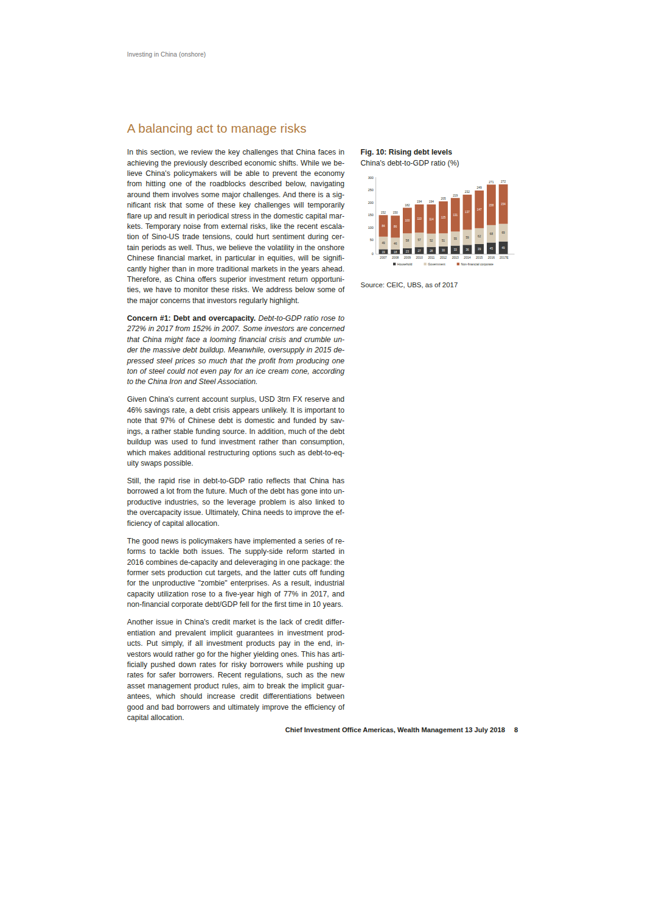Investing in China (onshore)
A balancing act to manage risks
In this section, we review the key challenges that China faces in achieving the previously described economic shifts. While we believe China's policymakers will be able to prevent the economy from hitting one of the roadblocks described below, navigating around them involves some major challenges. And there is a significant risk that some of these key challenges will temporarily flare up and result in periodical stress in the domestic capital markets. Temporary noise from external risks, like the recent escalation of Sino-US trade tensions, could hurt sentiment during certain periods as well. Thus, we believe the volatility in the onshore Chinese financial market, in particular in equities, will be significantly higher than in more traditional markets in the years ahead. Therefore, as China offers superior investment return opportunities, we have to monitor these risks. We address below some of the major concerns that investors regularly highlight.
Concern #1: Debt and overcapacity. Debt-to-GDP ratio rose to 272% in 2017 from 152% in 2007. Some investors are concerned that China might face a looming financial crisis and crumble under the massive debt buildup. Meanwhile, oversupply in 2015 depressed steel prices so much that the profit from producing one ton of steel could not even pay for an ice cream cone, according to the China Iron and Steel Association.
Given China's current account surplus, USD 3trn FX reserve and 46% savings rate, a debt crisis appears unlikely. It is important to note that 97% of Chinese debt is domestic and funded by savings, a rather stable funding source. In addition, much of the debt buildup was used to fund investment rather than consumption, which makes additional restructuring options such as debt-to-equity swaps possible.
Still, the rapid rise in debt-to-GDP ratio reflects that China has borrowed a lot from the future. Much of the debt has gone into unproductive industries, so the leverage problem is also linked to the overcapacity issue. Ultimately, China needs to improve the efficiency of capital allocation.
The good news is policymakers have implemented a series of reforms to tackle both issues. The supply-side reform started in 2016 combines de-capacity and deleveraging in one package: the former sets production cut targets, and the latter cuts off funding for the unproductive "zombie" enterprises. As a result, industrial capacity utilization rose to a five-year high of 77% in 2017, and non-financial corporate debt/GDP fell for the first time in 10 years.
Another issue in China's credit market is the lack of credit differentiation and prevalent implicit guarantees in investment products. Put simply, if all investment products pay in the end, investors would rather go for the higher yielding ones. This has artificially pushed down rates for risky borrowers while pushing up rates for safer borrowers. Recent regulations, such as the new asset management product rules, aim to break the implicit guarantees, which should increase credit differentiations between good and bad borrowers and ultimately improve the efficiency of capital allocation.
Fig. 10: Rising debt levels
China's debt-to-GDP ratio (%)
300 250 200 150 100 50 0 19 49 84 152 18 46 86 150 23 58 100 182 27 57 110 194 28 52 114 194 30 51 125 205 33 55 131 219 36 59 137 232 39 62 147 249 45 68 158 271 49 69 154 272 2007 2008 2009 2010 2011 2012 2013 2014 2015 2016 2017E Household Government Non-financial corporate
Source: CEIC, UBS, as of 2017
Chief Investment Office Americas, Wealth Management 13 July 20188